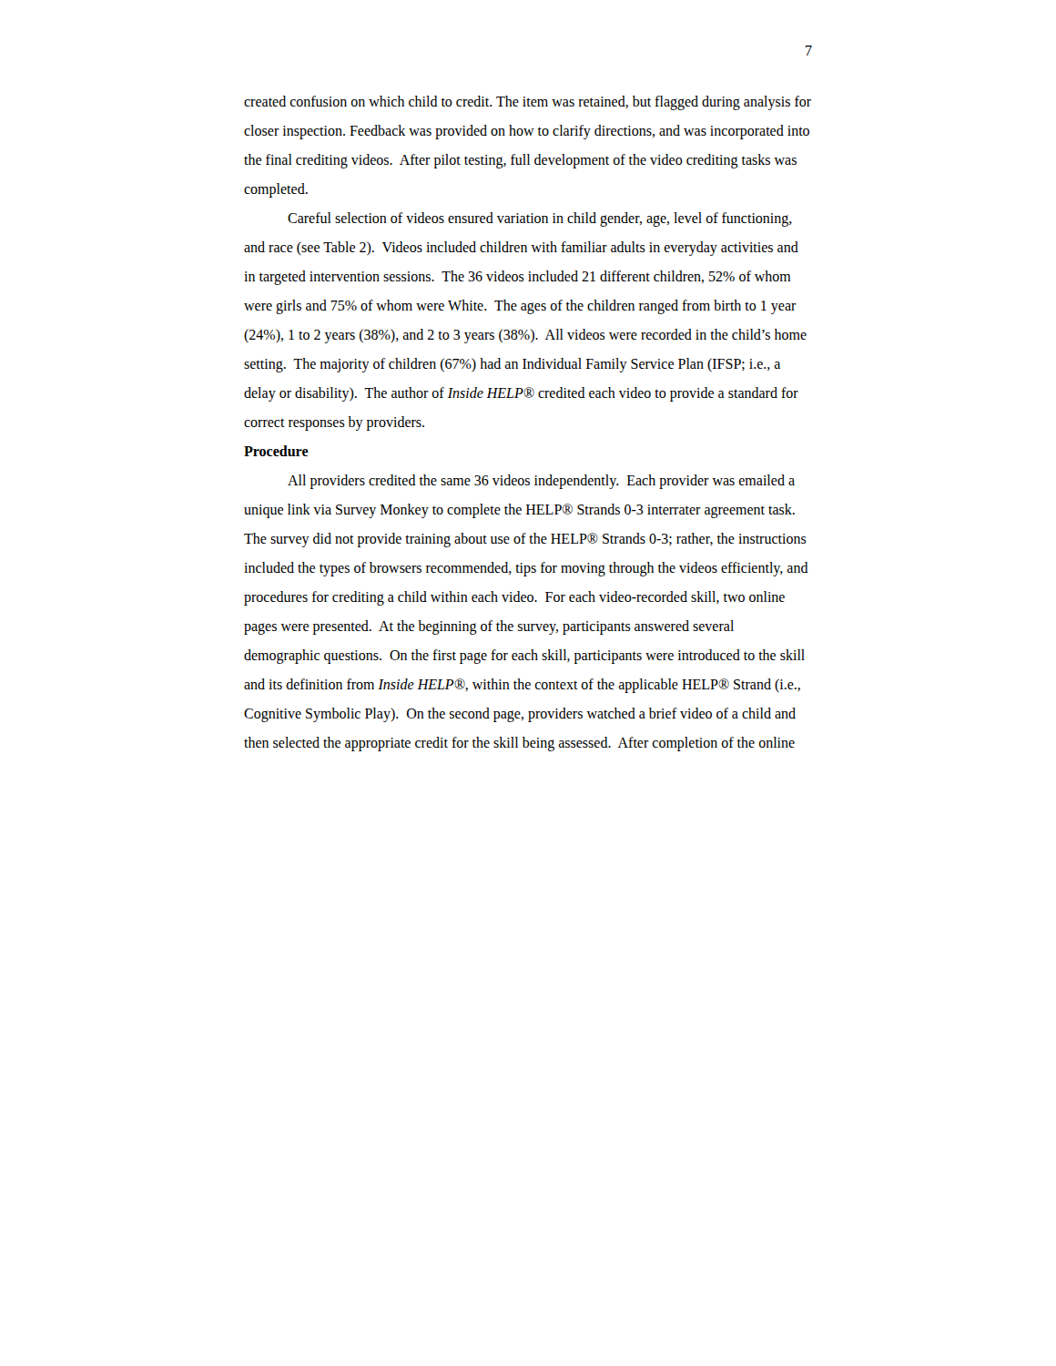7
created confusion on which child to credit. The item was retained, but flagged during analysis for closer inspection. Feedback was provided on how to clarify directions, and was incorporated into the final crediting videos. After pilot testing, full development of the video crediting tasks was completed.
Careful selection of videos ensured variation in child gender, age, level of functioning, and race (see Table 2). Videos included children with familiar adults in everyday activities and in targeted intervention sessions. The 36 videos included 21 different children, 52% of whom were girls and 75% of whom were White. The ages of the children ranged from birth to 1 year (24%), 1 to 2 years (38%), and 2 to 3 years (38%). All videos were recorded in the child’s home setting. The majority of children (67%) had an Individual Family Service Plan (IFSP; i.e., a delay or disability). The author of Inside HELP® credited each video to provide a standard for correct responses by providers.
Procedure
All providers credited the same 36 videos independently. Each provider was emailed a unique link via Survey Monkey to complete the HELP® Strands 0-3 interrater agreement task. The survey did not provide training about use of the HELP® Strands 0-3; rather, the instructions included the types of browsers recommended, tips for moving through the videos efficiently, and procedures for crediting a child within each video. For each video-recorded skill, two online pages were presented. At the beginning of the survey, participants answered several demographic questions. On the first page for each skill, participants were introduced to the skill and its definition from Inside HELP®, within the context of the applicable HELP® Strand (i.e., Cognitive Symbolic Play). On the second page, providers watched a brief video of a child and then selected the appropriate credit for the skill being assessed. After completion of the online